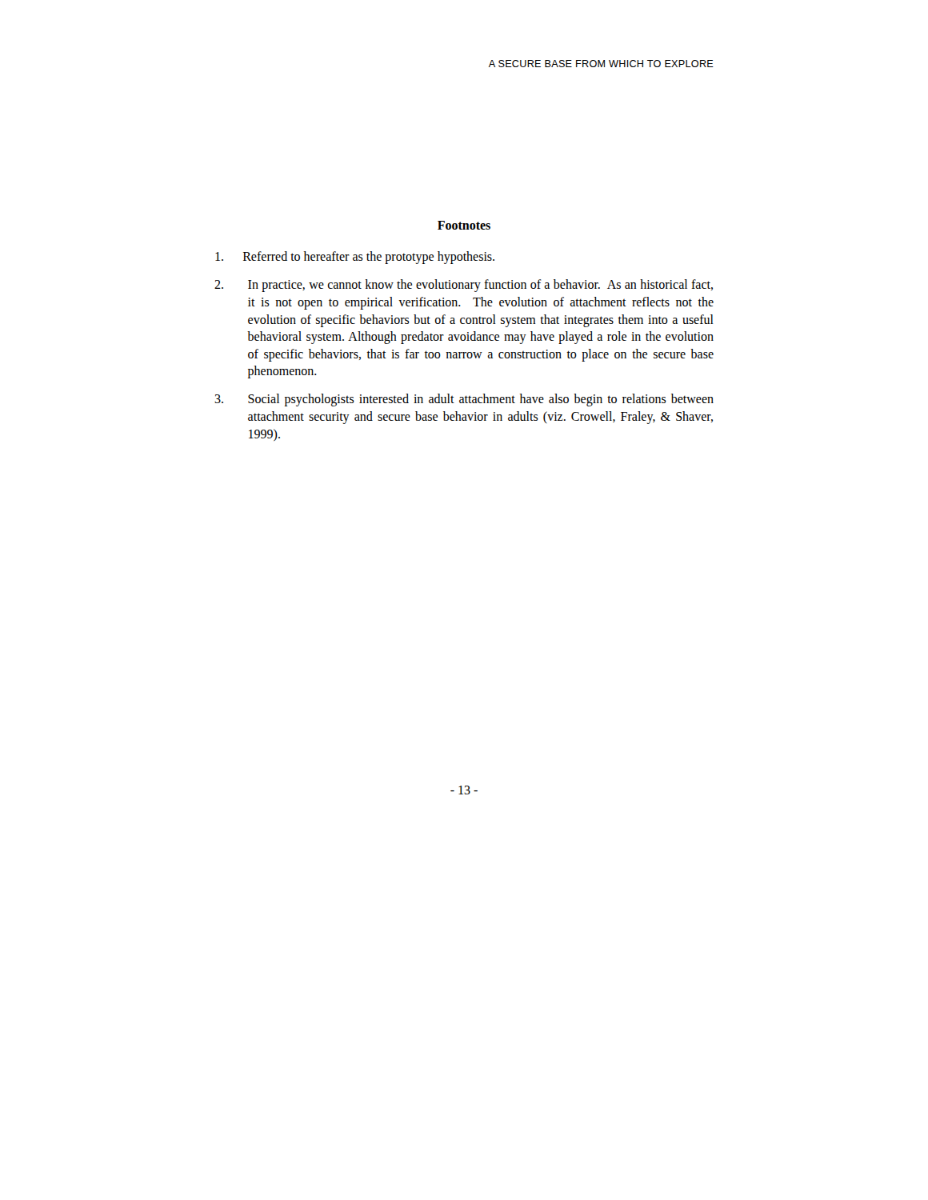A SECURE BASE FROM WHICH TO EXPLORE
Footnotes
1. Referred to hereafter as the prototype hypothesis.
2. In practice, we cannot know the evolutionary function of a behavior. As an historical fact, it is not open to empirical verification. The evolution of attachment reflects not the evolution of specific behaviors but of a control system that integrates them into a useful behavioral system. Although predator avoidance may have played a role in the evolution of specific behaviors, that is far too narrow a construction to place on the secure base phenomenon.
3. Social psychologists interested in adult attachment have also begin to relations between attachment security and secure base behavior in adults (viz. Crowell, Fraley, & Shaver, 1999).
- 13 -